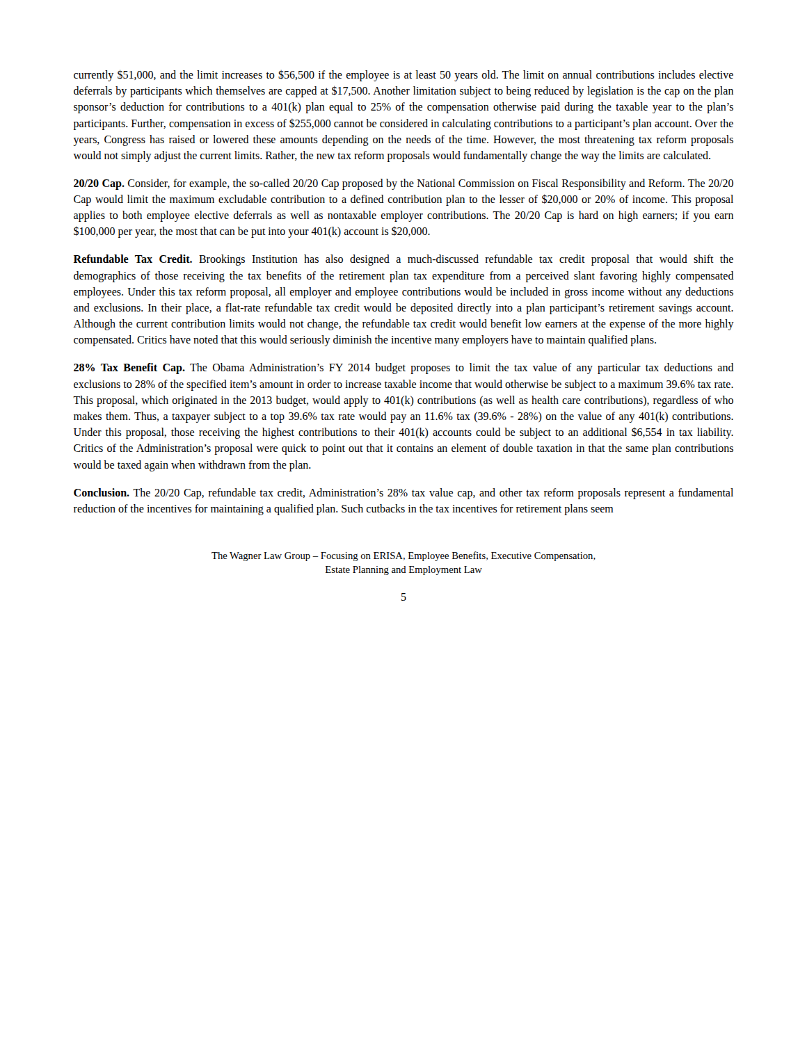currently $51,000, and the limit increases to $56,500 if the employee is at least 50 years old. The limit on annual contributions includes elective deferrals by participants which themselves are capped at $17,500. Another limitation subject to being reduced by legislation is the cap on the plan sponsor’s deduction for contributions to a 401(k) plan equal to 25% of the compensation otherwise paid during the taxable year to the plan’s participants. Further, compensation in excess of $255,000 cannot be considered in calculating contributions to a participant’s plan account. Over the years, Congress has raised or lowered these amounts depending on the needs of the time. However, the most threatening tax reform proposals would not simply adjust the current limits. Rather, the new tax reform proposals would fundamentally change the way the limits are calculated.
20/20 Cap. Consider, for example, the so-called 20/20 Cap proposed by the National Commission on Fiscal Responsibility and Reform. The 20/20 Cap would limit the maximum excludable contribution to a defined contribution plan to the lesser of $20,000 or 20% of income. This proposal applies to both employee elective deferrals as well as nontaxable employer contributions. The 20/20 Cap is hard on high earners; if you earn $100,000 per year, the most that can be put into your 401(k) account is $20,000.
Refundable Tax Credit. Brookings Institution has also designed a much-discussed refundable tax credit proposal that would shift the demographics of those receiving the tax benefits of the retirement plan tax expenditure from a perceived slant favoring highly compensated employees. Under this tax reform proposal, all employer and employee contributions would be included in gross income without any deductions and exclusions. In their place, a flat-rate refundable tax credit would be deposited directly into a plan participant’s retirement savings account. Although the current contribution limits would not change, the refundable tax credit would benefit low earners at the expense of the more highly compensated. Critics have noted that this would seriously diminish the incentive many employers have to maintain qualified plans.
28% Tax Benefit Cap. The Obama Administration’s FY 2014 budget proposes to limit the tax value of any particular tax deductions and exclusions to 28% of the specified item’s amount in order to increase taxable income that would otherwise be subject to a maximum 39.6% tax rate. This proposal, which originated in the 2013 budget, would apply to 401(k) contributions (as well as health care contributions), regardless of who makes them. Thus, a taxpayer subject to a top 39.6% tax rate would pay an 11.6% tax (39.6% - 28%) on the value of any 401(k) contributions. Under this proposal, those receiving the highest contributions to their 401(k) accounts could be subject to an additional $6,554 in tax liability. Critics of the Administration’s proposal were quick to point out that it contains an element of double taxation in that the same plan contributions would be taxed again when withdrawn from the plan.
Conclusion. The 20/20 Cap, refundable tax credit, Administration’s 28% tax value cap, and other tax reform proposals represent a fundamental reduction of the incentives for maintaining a qualified plan. Such cutbacks in the tax incentives for retirement plans seem
The Wagner Law Group – Focusing on ERISA, Employee Benefits, Executive Compensation,
Estate Planning and Employment Law
5